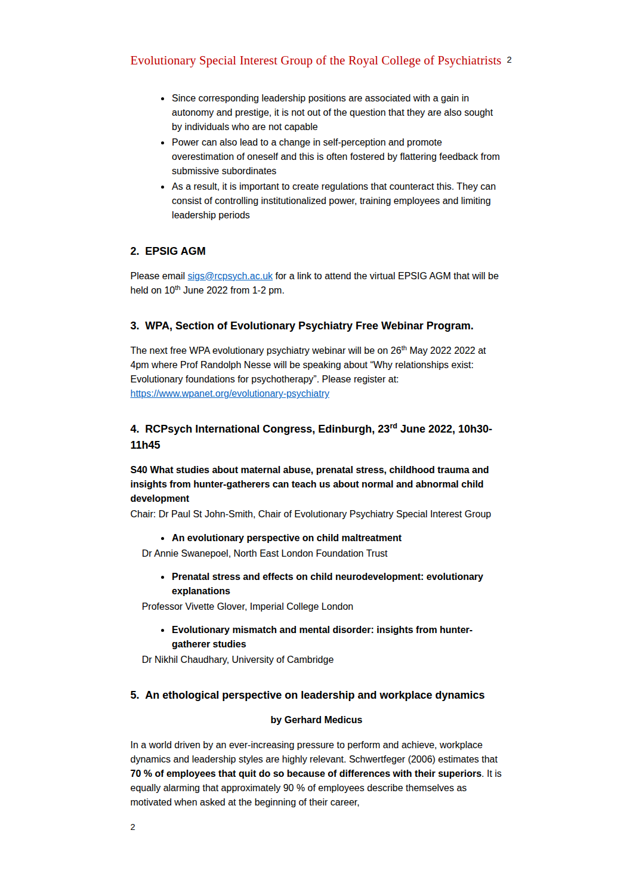Evolutionary Special Interest Group of the Royal College of Psychiatrists
2
Since corresponding leadership positions are associated with a gain in autonomy and prestige, it is not out of the question that they are also sought by individuals who are not capable
Power can also lead to a change in self-perception and promote overestimation of oneself and this is often fostered by flattering feedback from submissive subordinates
As a result, it is important to create regulations that counteract this. They can consist of controlling institutionalized power, training employees and limiting leadership periods
2. EPSIG AGM
Please email sigs@rcpsych.ac.uk for a link to attend the virtual EPSIG AGM that will be held on 10th June 2022 from 1-2 pm.
3. WPA, Section of Evolutionary Psychiatry Free Webinar Program.
The next free WPA evolutionary psychiatry webinar will be on 26th May 2022 2022 at 4pm where Prof Randolph Nesse will be speaking about “Why relationships exist: Evolutionary foundations for psychotherapy”. Please register at: https://www.wpanet.org/evolutionary-psychiatry
4. RCPsych International Congress, Edinburgh, 23rd June 2022, 10h30-11h45
S40 What studies about maternal abuse, prenatal stress, childhood trauma and insights from hunter-gatherers can teach us about normal and abnormal child development
Chair: Dr Paul St John-Smith, Chair of Evolutionary Psychiatry Special Interest Group
An evolutionary perspective on child maltreatment
Dr Annie Swanepoel, North East London Foundation Trust
Prenatal stress and effects on child neurodevelopment: evolutionary explanations
Professor Vivette Glover, Imperial College London
Evolutionary mismatch and mental disorder: insights from hunter-gatherer studies
Dr Nikhil Chaudhary, University of Cambridge
5. An ethological perspective on leadership and workplace dynamics
by Gerhard Medicus
In a world driven by an ever-increasing pressure to perform and achieve, workplace dynamics and leadership styles are highly relevant. Schwertfeger (2006) estimates that 70 % of employees that quit do so because of differences with their superiors. It is equally alarming that approximately 90 % of employees describe themselves as motivated when asked at the beginning of their career,
2